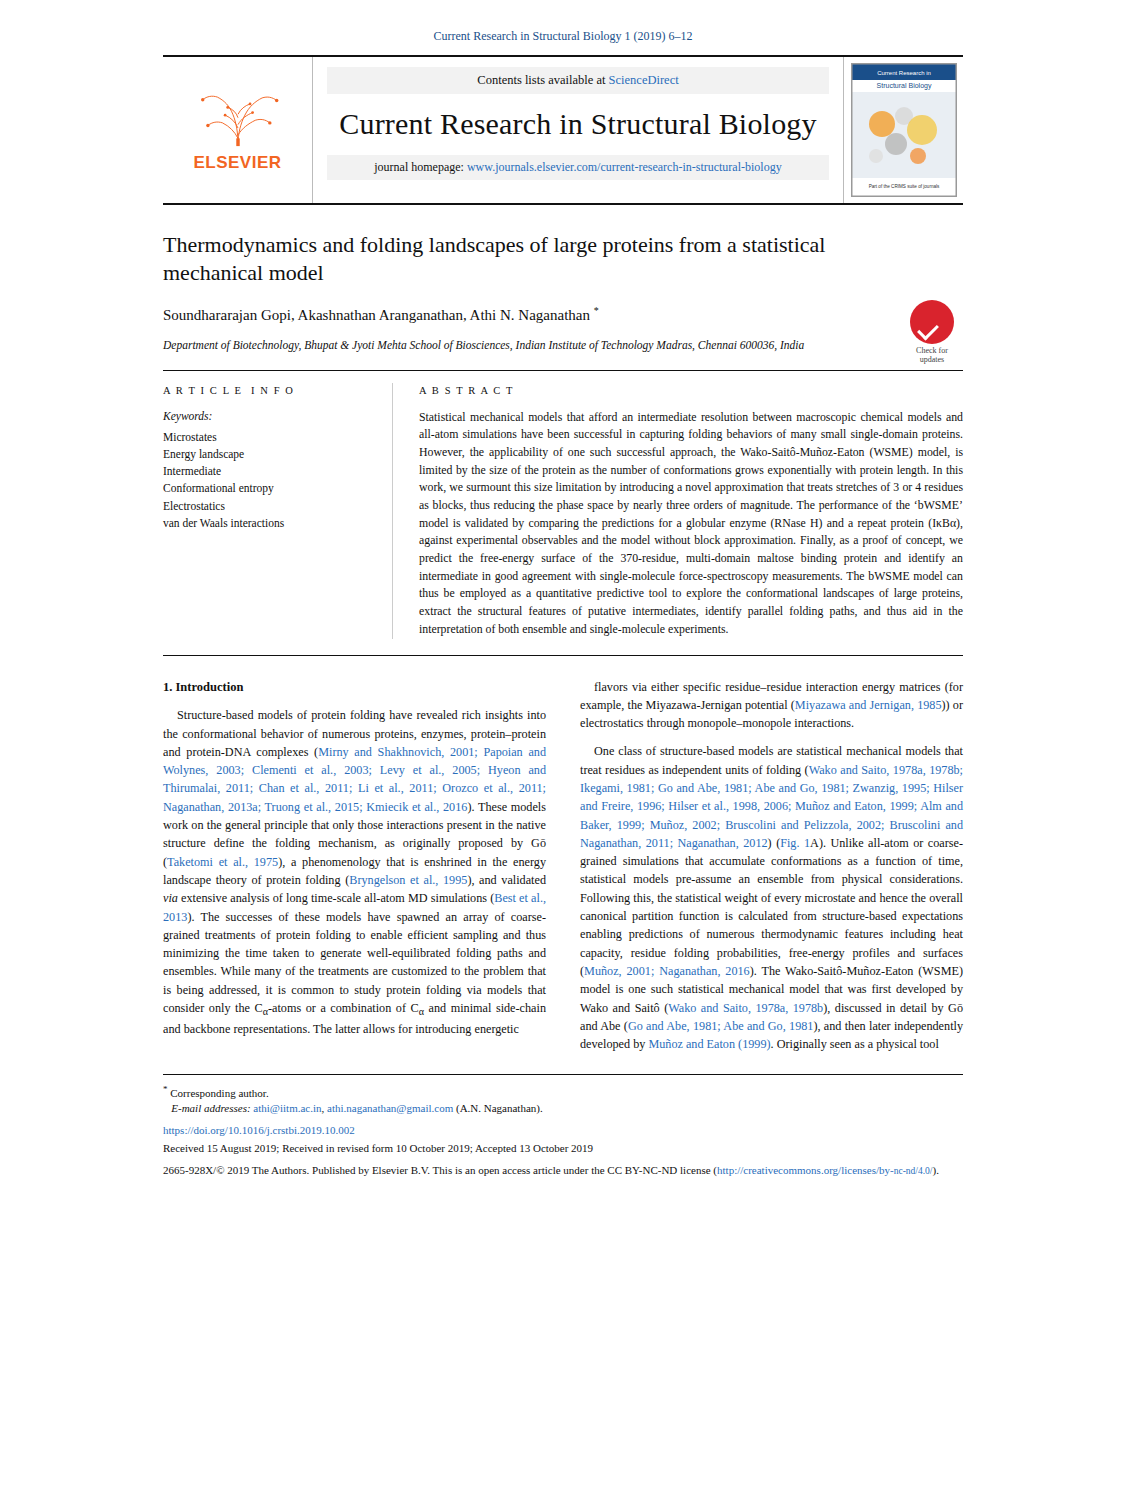Current Research in Structural Biology 1 (2019) 6–12
ELSEVIER
Contents lists available at ScienceDirect
Current Research in Structural Biology
journal homepage: www.journals.elsevier.com/current-research-in-structural-biology
Current Research in Structural Biology Part of the CRIMS suite of journals
Check for
updates
Thermodynamics and folding landscapes of large proteins from a statistical mechanical model
Soundhararajan Gopi, Akashnathan Aranganathan, Athi N. Naganathan *
Department of Biotechnology, Bhupat & Jyoti Mehta School of Biosciences, Indian Institute of Technology Madras, Chennai 600036, India
A R T I C L E I N F O
Keywords:
Microstates
Energy landscape
Intermediate
Conformational entropy
Electrostatics
van der Waals interactions
A B S T R A C T
Statistical mechanical models that afford an intermediate resolution between macroscopic chemical models and all-atom simulations have been successful in capturing folding behaviors of many small single-domain proteins. However, the applicability of one such successful approach, the Wako-Saitô-Muñoz-Eaton (WSME) model, is limited by the size of the protein as the number of conformations grows exponentially with protein length. In this work, we surmount this size limitation by introducing a novel approximation that treats stretches of 3 or 4 residues as blocks, thus reducing the phase space by nearly three orders of magnitude. The performance of the ‘bWSME’ model is validated by comparing the predictions for a globular enzyme (RNase H) and a repeat protein (IκBα), against experimental observables and the model without block approximation. Finally, as a proof of concept, we predict the free-energy surface of the 370-residue, multi-domain maltose binding protein and identify an intermediate in good agreement with single-molecule force-spectroscopy measurements. The bWSME model can thus be employed as a quantitative predictive tool to explore the conformational landscapes of large proteins, extract the structural features of putative intermediates, identify parallel folding paths, and thus aid in the interpretation of both ensemble and single-molecule experiments.
1. Introduction
Structure-based models of protein folding have revealed rich insights into the conformational behavior of numerous proteins, enzymes, protein–protein and protein-DNA complexes (Mirny and Shakhnovich, 2001; Papoian and Wolynes, 2003; Clementi et al., 2003; Levy et al., 2005; Hyeon and Thirumalai, 2011; Chan et al., 2011; Li et al., 2011; Orozco et al., 2011; Naganathan, 2013a; Truong et al., 2015; Kmiecik et al., 2016). These models work on the general principle that only those interactions present in the native structure define the folding mechanism, as originally proposed by Gō (Taketomi et al., 1975), a phenomenology that is enshrined in the energy landscape theory of protein folding (Bryngelson et al., 1995), and validated via extensive analysis of long time-scale all-atom MD simulations (Best et al., 2013). The successes of these models have spawned an array of coarse-grained treatments of protein folding to enable efficient sampling and thus minimizing the time taken to generate well-equilibrated folding paths and ensembles. While many of the treatments are customized to the problem that is being addressed, it is common to study protein folding via models that consider only the Cα-atoms or a combination of Cα and minimal side-chain and backbone representations. The latter allows for introducing energetic
flavors via either specific residue–residue interaction energy matrices (for example, the Miyazawa-Jernigan potential (Miyazawa and Jernigan, 1985)) or electrostatics through monopole–monopole interactions.
One class of structure-based models are statistical mechanical models that treat residues as independent units of folding (Wako and Saito, 1978a, 1978b; Ikegami, 1981; Go and Abe, 1981; Abe and Go, 1981; Zwanzig, 1995; Hilser and Freire, 1996; Hilser et al., 1998, 2006; Muñoz and Eaton, 1999; Alm and Baker, 1999; Muñoz, 2002; Bruscolini and Pelizzola, 2002; Bruscolini and Naganathan, 2011; Naganathan, 2012) (Fig. 1 A). Unlike all-atom or coarse-grained simulations that accumulate conformations as a function of time, statistical models pre-assume an ensemble from physical considerations. Following this, the statistical weight of every microstate and hence the overall canonical partition function is calculated from structure-based expectations enabling predictions of numerous thermodynamic features including heat capacity, residue folding probabilities, free-energy profiles and surfaces (Muñoz, 2001; Naganathan, 2016). The Wako-Saitô-Muñoz-Eaton (WSME) model is one such statistical mechanical model that was first developed by Wako and Saitô (Wako and Saito, 1978a, 1978b), discussed in detail by Gō and Abe (Go and Abe, 1981; Abe and Go, 1981), and then later independently developed by Muñoz and Eaton (1999). Originally seen as a physical tool
* Corresponding author.
E-mail addresses: athi@iitm.ac.in, athi.naganathan@gmail.com (A.N. Naganathan).
https://doi.org/10.1016/j.crstbi.2019.10.002
Received 15 August 2019; Received in revised form 10 October 2019; Accepted 13 October 2019
2665-928X/© 2019 The Authors. Published by Elsevier B.V. This is an open access article under the CC BY-NC-ND license (http://creativecommons.org/licenses/by-nc-nd/4.0/).